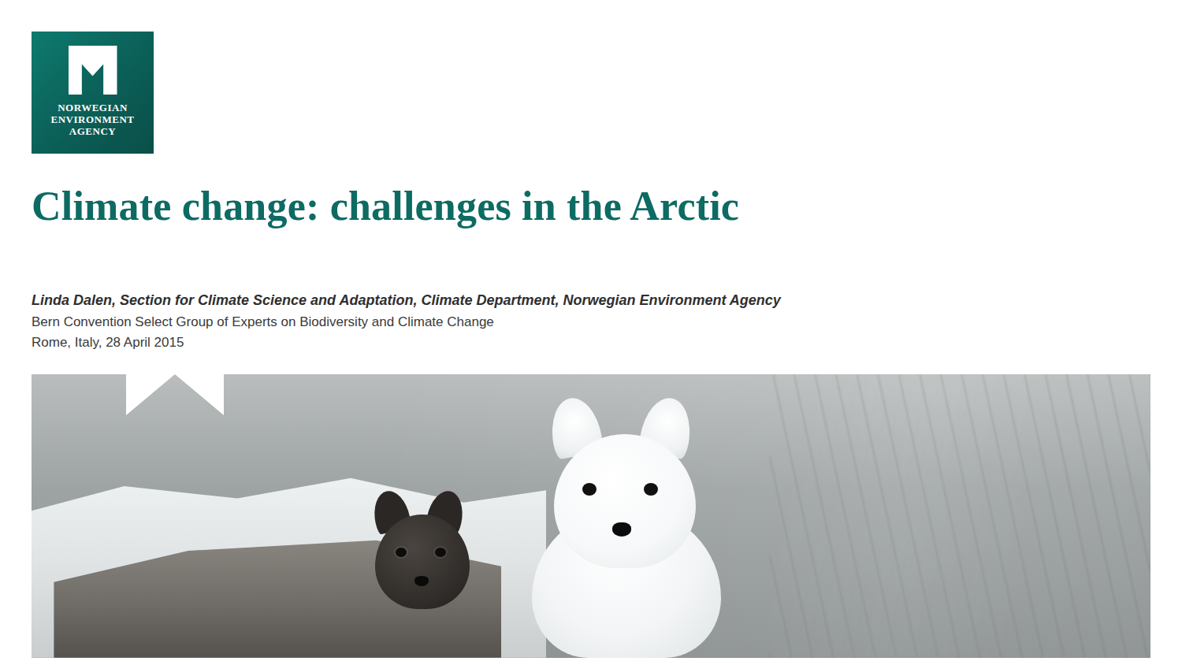NORWEGIAN
ENVIRONMENT
AGENCY
Climate change: challenges in the Arctic
Linda Dalen, Section for Climate Science and Adaptation, Climate Department, Norwegian Environment Agency
Bern Convention Select Group of Experts on Biodiversity and Climate Change
Rome, Italy, 28 April 2015